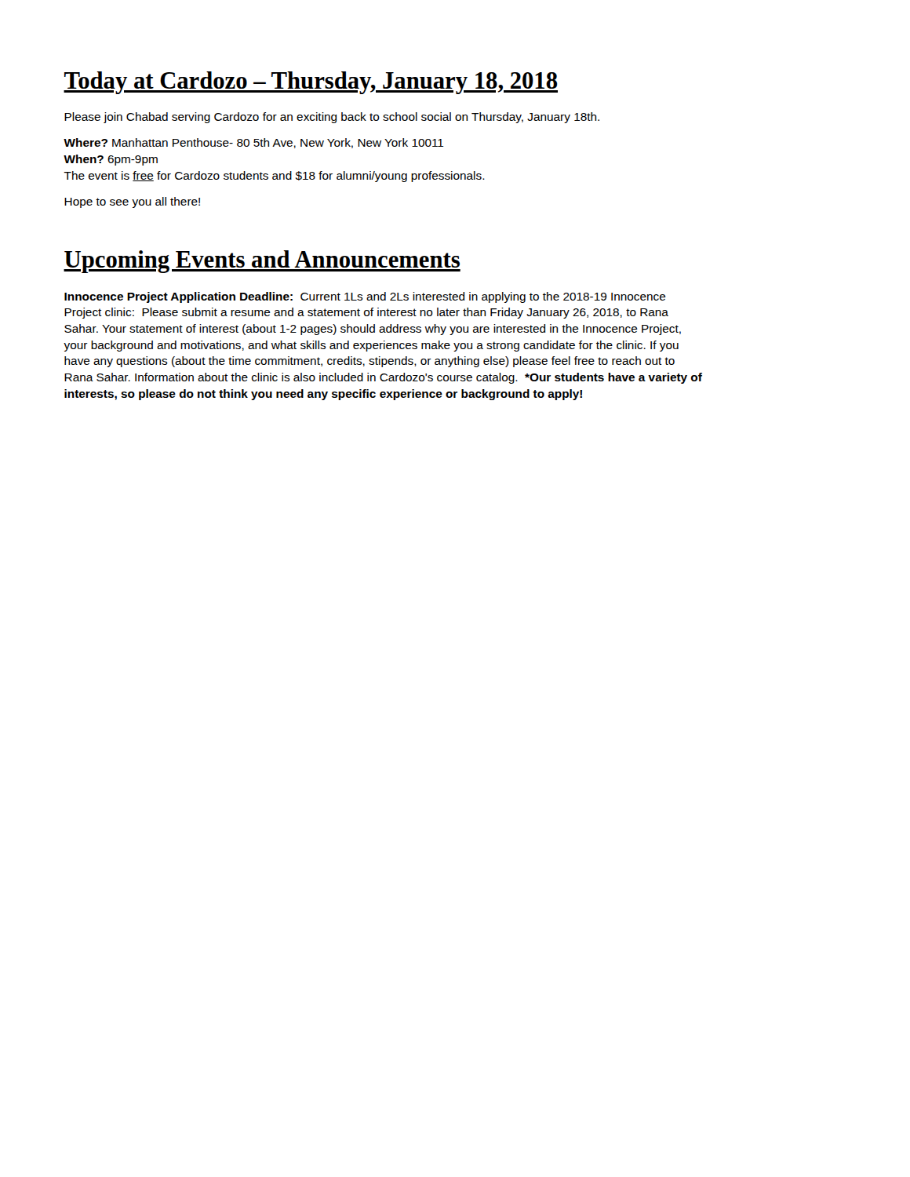Today at Cardozo – Thursday, January 18, 2018
Please join Chabad serving Cardozo for an exciting back to school social on Thursday, January 18th.
Where? Manhattan Penthouse- 80 5th Ave, New York, New York 10011
When? 6pm-9pm
The event is free for Cardozo students and $18 for alumni/young professionals.
Hope to see you all there!
Upcoming Events and Announcements
Innocence Project Application Deadline: Current 1Ls and 2Ls interested in applying to the 2018-19 Innocence Project clinic: Please submit a resume and a statement of interest no later than Friday January 26, 2018, to Rana Sahar. Your statement of interest (about 1-2 pages) should address why you are interested in the Innocence Project, your background and motivations, and what skills and experiences make you a strong candidate for the clinic. If you have any questions (about the time commitment, credits, stipends, or anything else) please feel free to reach out to Rana Sahar. Information about the clinic is also included in Cardozo's course catalog. *Our students have a variety of interests, so please do not think you need any specific experience or background to apply!